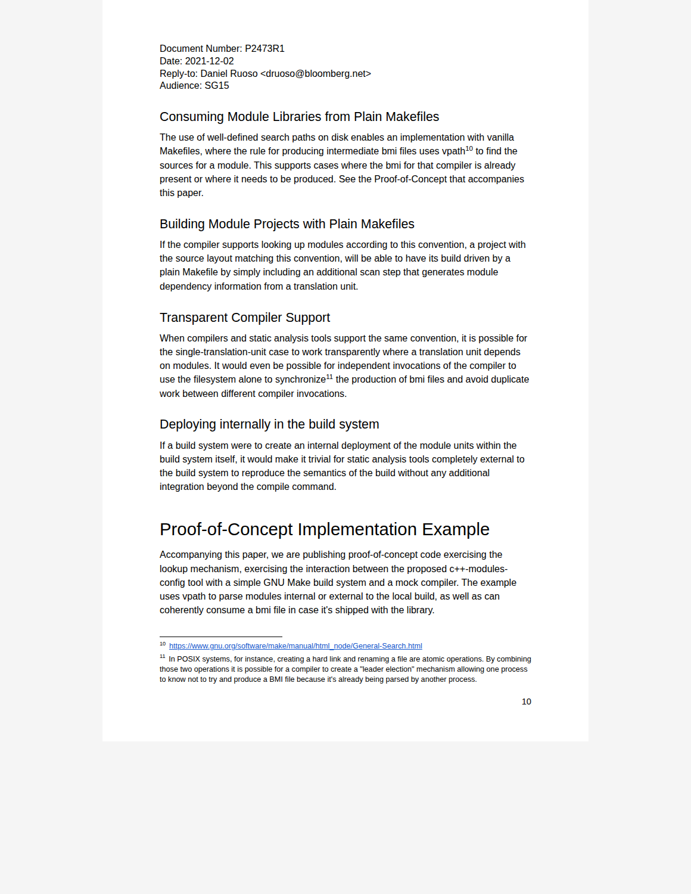Document Number: P2473R1
Date: 2021-12-02
Reply-to: Daniel Ruoso <druoso@bloomberg.net>
Audience: SG15
Consuming Module Libraries from Plain Makefiles
The use of well-defined search paths on disk enables an implementation with vanilla Makefiles, where the rule for producing intermediate bmi files uses vpath10 to find the sources for a module. This supports cases where the bmi for that compiler is already present or where it needs to be produced. See the Proof-of-Concept that accompanies this paper.
Building Module Projects with Plain Makefiles
If the compiler supports looking up modules according to this convention, a project with the source layout matching this convention, will be able to have its build driven by a plain Makefile by simply including an additional scan step that generates module dependency information from a translation unit.
Transparent Compiler Support
When compilers and static analysis tools support the same convention, it is possible for the single-translation-unit case to work transparently where a translation unit depends on modules. It would even be possible for independent invocations of the compiler to use the filesystem alone to synchronize11 the production of bmi files and avoid duplicate work between different compiler invocations.
Deploying internally in the build system
If a build system were to create an internal deployment of the module units within the build system itself, it would make it trivial for static analysis tools completely external to the build system to reproduce the semantics of the build without any additional integration beyond the compile command.
Proof-of-Concept Implementation Example
Accompanying this paper, we are publishing proof-of-concept code exercising the lookup mechanism, exercising the interaction between the proposed c++-modules-config tool with a simple GNU Make build system and a mock compiler. The example uses vpath to parse modules internal or external to the local build, as well as can coherently consume a bmi file in case it's shipped with the library.
10 https://www.gnu.org/software/make/manual/html_node/General-Search.html
11 In POSIX systems, for instance, creating a hard link and renaming a file are atomic operations. By combining those two operations it is possible for a compiler to create a "leader election" mechanism allowing one process to know not to try and produce a BMI file because it's already being parsed by another process.
10